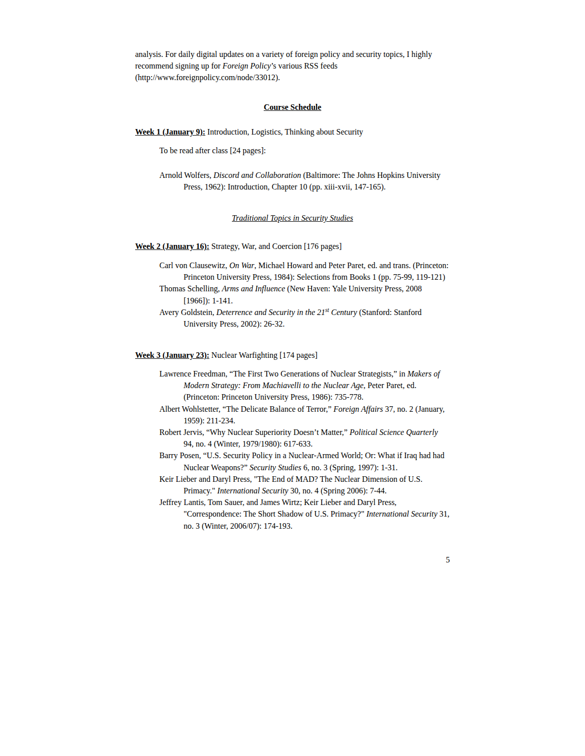analysis. For daily digital updates on a variety of foreign policy and security topics, I highly recommend signing up for Foreign Policy’s various RSS feeds (http://www.foreignpolicy.com/node/33012).
Course Schedule
Week 1 (January 9): Introduction, Logistics, Thinking about Security
To be read after class [24 pages]:
Arnold Wolfers, Discord and Collaboration (Baltimore: The Johns Hopkins University Press, 1962): Introduction, Chapter 10 (pp. xiii-xvii, 147-165).
Traditional Topics in Security Studies
Week 2 (January 16): Strategy, War, and Coercion [176 pages]
Carl von Clausewitz, On War, Michael Howard and Peter Paret, ed. and trans. (Princeton: Princeton University Press, 1984): Selections from Books 1 (pp. 75-99, 119-121)
Thomas Schelling, Arms and Influence (New Haven: Yale University Press, 2008 [1966]): 1-141.
Avery Goldstein, Deterrence and Security in the 21st Century (Stanford: Stanford University Press, 2002): 26-32.
Week 3 (January 23): Nuclear Warfighting [174 pages]
Lawrence Freedman, “The First Two Generations of Nuclear Strategists,” in Makers of Modern Strategy: From Machiavelli to the Nuclear Age, Peter Paret, ed. (Princeton: Princeton University Press, 1986): 735-778.
Albert Wohlstetter, “The Delicate Balance of Terror,” Foreign Affairs 37, no. 2 (January, 1959): 211-234.
Robert Jervis, “Why Nuclear Superiority Doesn’t Matter,” Political Science Quarterly 94, no. 4 (Winter, 1979/1980): 617-633.
Barry Posen, “U.S. Security Policy in a Nuclear-Armed World; Or: What if Iraq had had Nuclear Weapons?” Security Studies 6, no. 3 (Spring, 1997): 1-31.
Keir Lieber and Daryl Press, "The End of MAD? The Nuclear Dimension of U.S. Primacy." International Security 30, no. 4 (Spring 2006): 7-44.
Jeffrey Lantis, Tom Sauer, and James Wirtz; Keir Lieber and Daryl Press, "Correspondence: The Short Shadow of U.S. Primacy?" International Security 31, no. 3 (Winter, 2006/07): 174-193.
5